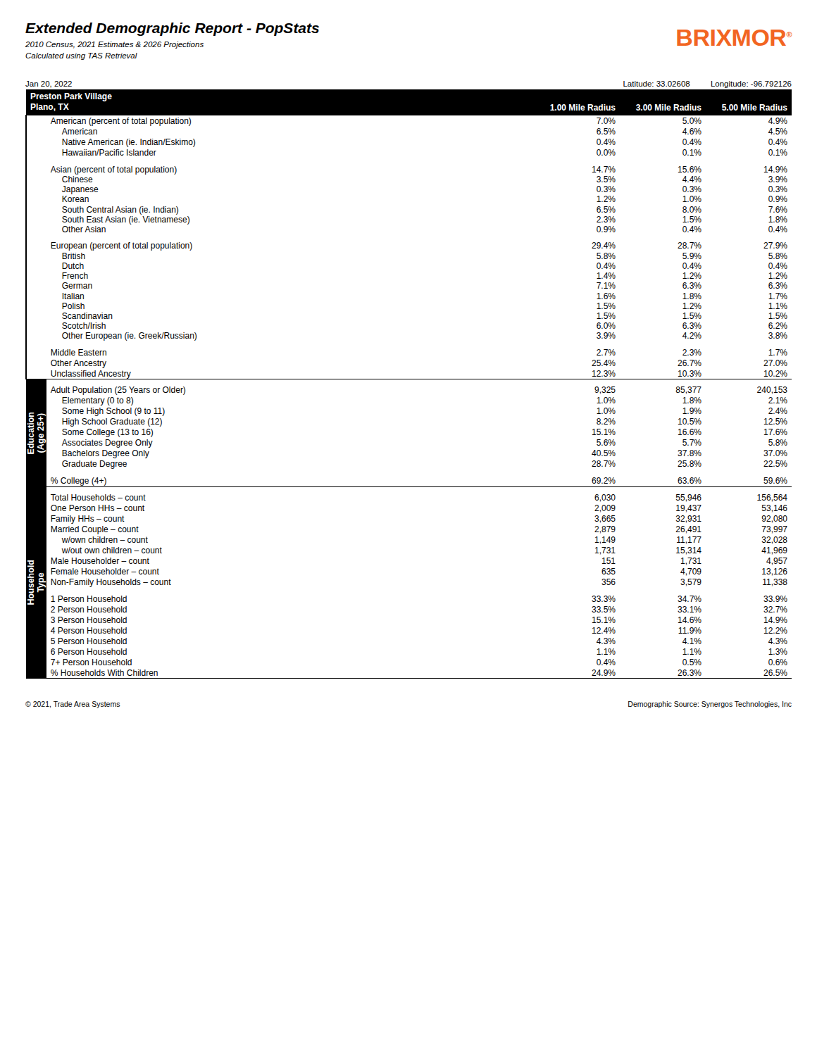BRIXMOR®
Extended Demographic Report - PopStats
2010 Census, 2021 Estimates & 2026 Projections
Calculated using TAS Retrieval
Jan 20, 2022
Latitude: 33.02608 Longitude: -96.792126
This report was produced us
| Preston Park Village Plano, TX | 1.00 Mile Radius | 3.00 Mile Radius | 5.00 Mile Radius |
| --- | --- | --- | --- |
| | American (percent of total population) | 7.0% | 5.0% | 4.9% |
| | American | 6.5% | 4.6% | 4.5% |
| | Native American (ie. Indian/Eskimo) | 0.4% | 0.4% | 0.4% |
| | Hawaiian/Pacific Islander | 0.0% | 0.1% | 0.1% |
| | Asian (percent of total population) | 14.7% | 15.6% | 14.9% |
| | Chinese | 3.5% | 4.4% | 3.9% |
| | Japanese | 0.3% | 0.3% | 0.3% |
| | Korean | 1.2% | 1.0% | 0.9% |
| | South Central Asian (ie. Indian) | 6.5% | 8.0% | 7.6% |
| | South East Asian (ie. Vietnamese) | 2.3% | 1.5% | 1.8% |
| | Other Asian | 0.9% | 0.4% | 0.4% |
| | European (percent of total population) | 29.4% | 28.7% | 27.9% |
| | British | 5.8% | 5.9% | 5.8% |
| | Dutch | 0.4% | 0.4% | 0.4% |
| | French | 1.4% | 1.2% | 1.2% |
| | German | 7.1% | 6.3% | 6.3% |
| | Italian | 1.6% | 1.8% | 1.7% |
| | Polish | 1.5% | 1.2% | 1.1% |
| | Scandinavian | 1.5% | 1.5% | 1.5% |
| | Scotch/Irish | 6.0% | 6.3% | 6.2% |
| | Other European (ie. Greek/Russian) | 3.9% | 4.2% | 3.8% |
| | Middle Eastern | 2.7% | 2.3% | 1.7% |
| | Other Ancestry | 25.4% | 26.7% | 27.0% |
| | Unclassified Ancestry | 12.3% | 10.3% | 10.2% |
| Education (Age 25+) | Adult Population (25 Years or Older) | 9,325 | 85,377 | 240,153 |
| Elementary (0 to 8) | 1.0% | 1.8% | 2.1% |
| Some High School (9 to 11) | 1.0% | 1.9% | 2.4% |
| High School Graduate (12) | 8.2% | 10.5% | 12.5% |
| Some College (13 to 16) | 15.1% | 16.6% | 17.6% |
| Associates Degree Only | 5.6% | 5.7% | 5.8% |
| Bachelors Degree Only | 40.5% | 37.8% | 37.0% |
| Graduate Degree | 28.7% | 25.8% | 22.5% |
| % College (4+) | 69.2% | 63.6% | 59.6% |
| Household Type | Total Households – count | 6,030 | 55,946 | 156,564 |
| One Person HHs – count | 2,009 | 19,437 | 53,146 |
| Family HHs – count | 3,665 | 32,931 | 92,080 |
| Married Couple – count | 2,879 | 26,491 | 73,997 |
| w/own children – count | 1,149 | 11,177 | 32,028 |
| w/out own children – count | 1,731 | 15,314 | 41,969 |
| Male Householder – count | 151 | 1,731 | 4,957 |
| Female Householder – count | 635 | 4,709 | 13,126 |
| Non-Family Households – count | 356 | 3,579 | 11,338 |
| 1 Person Household | 33.3% | 34.7% | 33.9% |
| 2 Person Household | 33.5% | 33.1% | 32.7% |
| 3 Person Household | 15.1% | 14.6% | 14.9% |
| 4 Person Household | 12.4% | 11.9% | 12.2% |
| 5 Person Household | 4.3% | 4.1% | 4.3% |
| 6 Person Household | 1.1% | 1.1% | 1.3% |
| 7+ Person Household | 0.4% | 0.5% | 0.6% |
| % Households With Children | 24.9% | 26.3% | 26.5% |
© 2021, Trade Area Systems
Demographic Source: Synergos Technologies, Inc